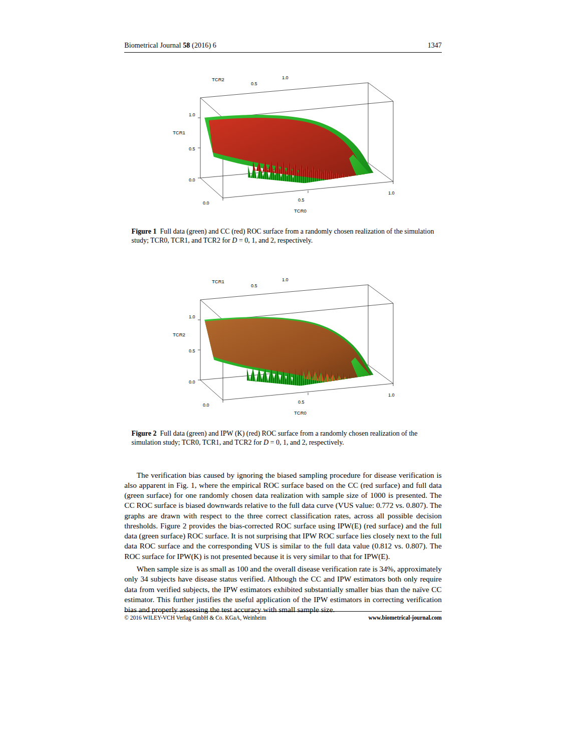Biometrical Journal 58 (2016) 6
1347
TCR2 0.5 1.0 TCR1 1.0 0.5 0.0 0.0 0.5 1.0 TCR0
Figure 1 Full data (green) and CC (red) ROC surface from a randomly chosen realization of the simulation study; TCR0, TCR1, and TCR2 for D = 0, 1, and 2, respectively.
TCR1 0.5 1.0 TCR2 1.0 0.5 0.0 0.0 0.5 1.0 TCR0
Figure 2 Full data (green) and IPW (K) (red) ROC surface from a randomly chosen realization of the simulation study; TCR0, TCR1, and TCR2 for D = 0, 1, and 2, respectively.
The verification bias caused by ignoring the biased sampling procedure for disease verification is also apparent in Fig. 1, where the empirical ROC surface based on the CC (red surface) and full data (green surface) for one randomly chosen data realization with sample size of 1000 is presented. The CC ROC surface is biased downwards relative to the full data curve (VUS value: 0.772 vs. 0.807). The graphs are drawn with respect to the three correct classification rates, across all possible decision thresholds. Figure 2 provides the bias-corrected ROC surface using IPW(E) (red surface) and the full data (green surface) ROC surface. It is not surprising that IPW ROC surface lies closely next to the full data ROC surface and the corresponding VUS is similar to the full data value (0.812 vs. 0.807). The ROC surface for IPW(K) is not presented because it is very similar to that for IPW(E).
When sample size is as small as 100 and the overall disease verification rate is 34%, approximately only 34 subjects have disease status verified. Although the CC and IPW estimators both only require data from verified subjects, the IPW estimators exhibited substantially smaller bias than the naïve CC estimator. This further justifies the useful application of the IPW estimators in correcting verification bias and properly assessing the test accuracy with small sample size.
© 2016 WILEY-VCH Verlag GmbH & Co. KGaA, Weinheim
www.biometrical-journal.com